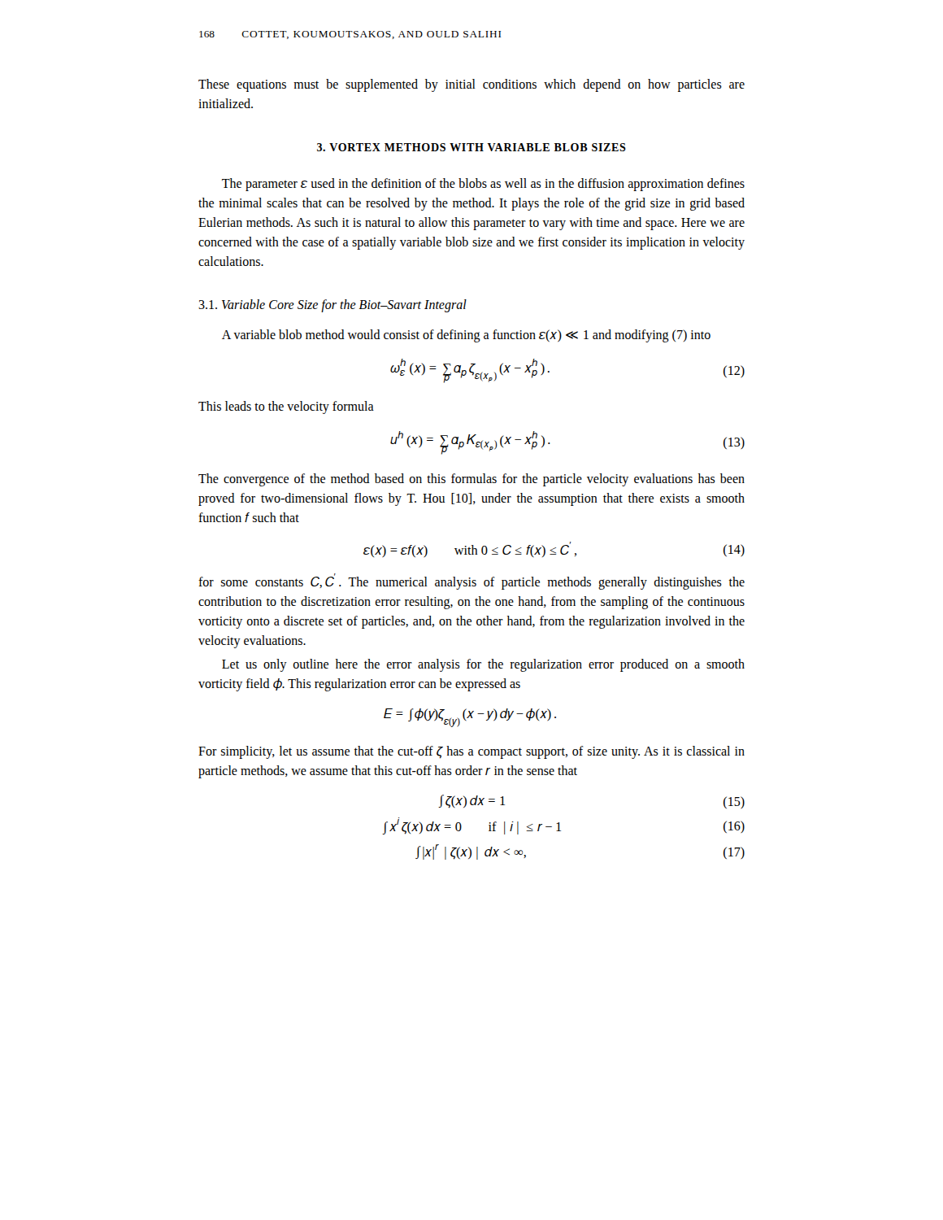168 COTTET, KOUMOUTSAKOS, AND OULD SALIHI
These equations must be supplemented by initial conditions which depend on how particles are initialized.
3. VORTEX METHODS WITH VARIABLE BLOB SIZES
The parameter ε used in the definition of the blobs as well as in the diffusion approximation defines the minimal scales that can be resolved by the method. It plays the role of the grid size in grid based Eulerian methods. As such it is natural to allow this parameter to vary with time and space. Here we are concerned with the case of a spatially variable blob size and we first consider its implication in velocity calculations.
3.1. Variable Core Size for the Biot–Savart Integral
A variable blob method would consist of defining a function ε(x)≪1 and modifying (7) into
ωεh (x) = ∑p αp ζε(xp) ( x−xph ) .
(12)
This leads to the velocity formula
uh (x) = ∑p αp Kε(xp) ( x−xph ) .
(13)
The convergence of the method based on this formulas for the particle velocity evaluations has been proved for two-dimensional flows by T. Hou [10], under the assumption that there exists a smooth function f such that
ε(x) = εf(x) with 0≤C≤f(x)≤C′ ,
(14)
for some constants C,C′. The numerical analysis of particle methods generally distinguishes the contribution to the discretization error resulting, on the one hand, from the sampling of the continuous vorticity onto a discrete set of particles, and, on the other hand, from the regularization involved in the velocity evaluations.
Let us only outline here the error analysis for the regularization error produced on a smooth vorticity field ϕ. This regularization error can be expressed as
E = ∫ ϕ(y) ζε(y) (x−y) dy − ϕ(x) .
For simplicity, let us assume that the cut-off ζ has a compact support, of size unity. As it is classical in particle methods, we assume that this cut-off has order r in the sense that
∫ ζ(x) dx = 1
(15)
∫ xi ζ(x) dx = 0 if |i| ≤ r−1
(16)
∫ |x|r |ζ(x)| dx < ∞ ,
(17)